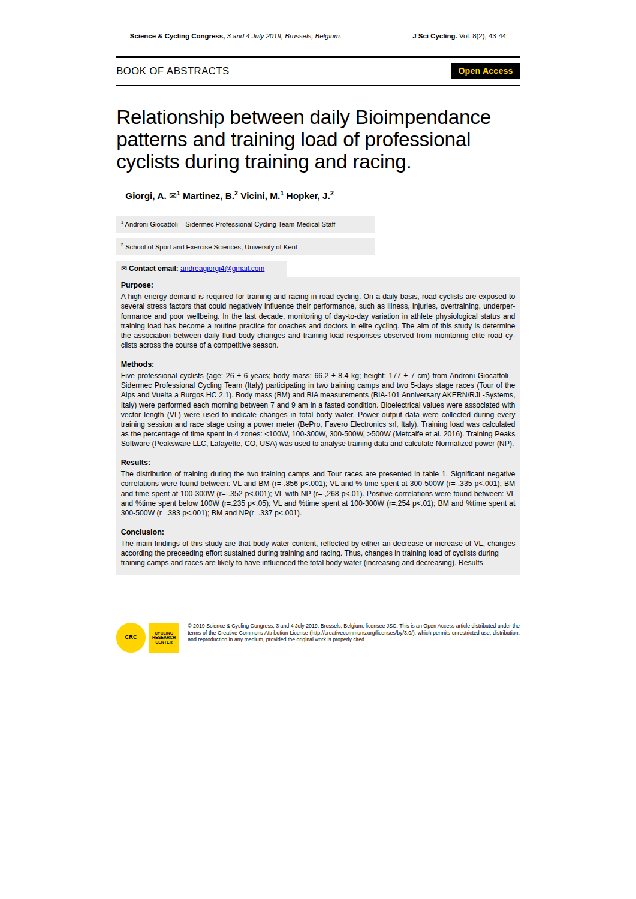Science & Cycling Congress, 3 and 4 July 2019, Brussels, Belgium.
J Sci Cycling. Vol. 8(2), 43-44
BOOK OF ABSTRACTS
Open Access
Relationship between daily Bioimpendance patterns and training load of professional cyclists during training and racing.
Giorgi, A. ✉1 Martinez, B.2 Vicini, M.1 Hopker, J.2
1 Androni Giocattoli – Sidermec Professional Cycling Team-Medical Staff
2 School of Sport and Exercise Sciences, University of Kent
✉ Contact email: andreagiorgi4@gmail.com
Purpose:
A high energy demand is required for training and racing in road cycling. On a daily basis, road cyclists are exposed to several stress factors that could negatively influence their performance, such as illness, injuries, overtraining, underperformance and poor wellbeing. In the last decade, monitoring of day-to-day variation in athlete physiological status and training load has become a routine practice for coaches and doctors in elite cycling. The aim of this study is determine the association between daily fluid body changes and training load responses observed from monitoring elite road cyclists across the course of a competitive season.
Methods:
Five professional cyclists (age: 26 ± 6 years; body mass: 66.2 ± 8.4 kg; height: 177 ± 7 cm) from Androni Giocattoli – Sidermec Professional Cycling Team (Italy) participating in two training camps and two 5-days stage races (Tour of the Alps and Vuelta a Burgos HC 2.1). Body mass (BM) and BIA measurements (BIA-101 Anniversary AKERN/RJL-Systems, Italy) were performed each morning between 7 and 9 am in a fasted condition. Bioelectrical values were associated with vector length (VL) were used to indicate changes in total body water. Power output data were collected during every training session and race stage using a power meter (BePro, Favero Electronics srl, Italy). Training load was calculated as the percentage of time spent in 4 zones: <100W, 100-300W, 300-500W, >500W (Metcalfe et al. 2016). Training Peaks Software (Peaksware LLC, Lafayette, CO, USA) was used to analyse training data and calculate Normalized power (NP).
Results:
The distribution of training during the two training camps and Tour races are presented in table 1. Significant negative correlations were found between: VL and BM (r=-.856 p<.001); VL and % time spent at 300-500W (r=-.335 p<.001); BM and time spent at 100-300W (r=-.352 p<.001); VL with NP (r=-,268 p<.01). Positive correlations were found between: VL and %time spent below 100W (r=.235 p<.05); VL and %time spent at 100-300W (r=.254 p<.01); BM and %time spent at 300-500W (r=.383 p<.001); BM and NP(r=.337 p<.001).
Conclusion:
The main findings of this study are that body water content, reflected by either an decrease or increase of VL, changes according the preceeding effort sustained during training and racing. Thus, changes in training load of cyclists during
training camps and races are likely to have influenced the total body water (increasing and decreasing). Results
CRC
CYCLING
RESEARCH
CENTER
© 2019 Science & Cycling Congress, 3 and 4 July 2019, Brussels, Belgium, licensee JSC. This is an Open Access article distributed under the terms of the Creative Commons Attribution License (http://creativecommons.org/licenses/by/3.0/), which permits unrestricted use, distribution, and reproduction in any medium, provided the original work is properly cited.